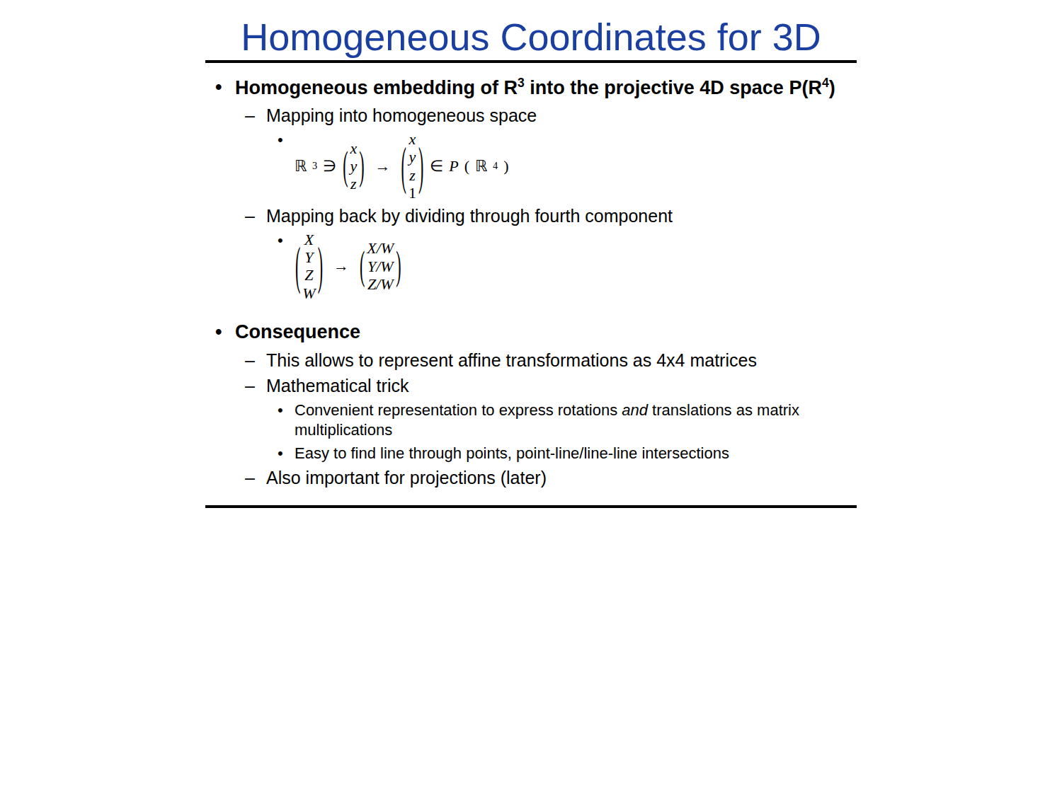Homogeneous Coordinates for 3D
Homogeneous embedding of R3 into the projective 4D space P(R4)
Mapping into homogeneous space
ℝ3 ∋ ( xyz ) → ( xyz 1 ) ∈ P(ℝ4)
Mapping back by dividing through fourth component
( XYZW ) → ( X/W Y/W Z/W )
Consequence
This allows to represent affine transformations as 4x4 matrices
Mathematical trick
Convenient representation to express rotations and translations as matrix multiplications
Easy to find line through points, point-line/line-line intersections
Also important for projections (later)